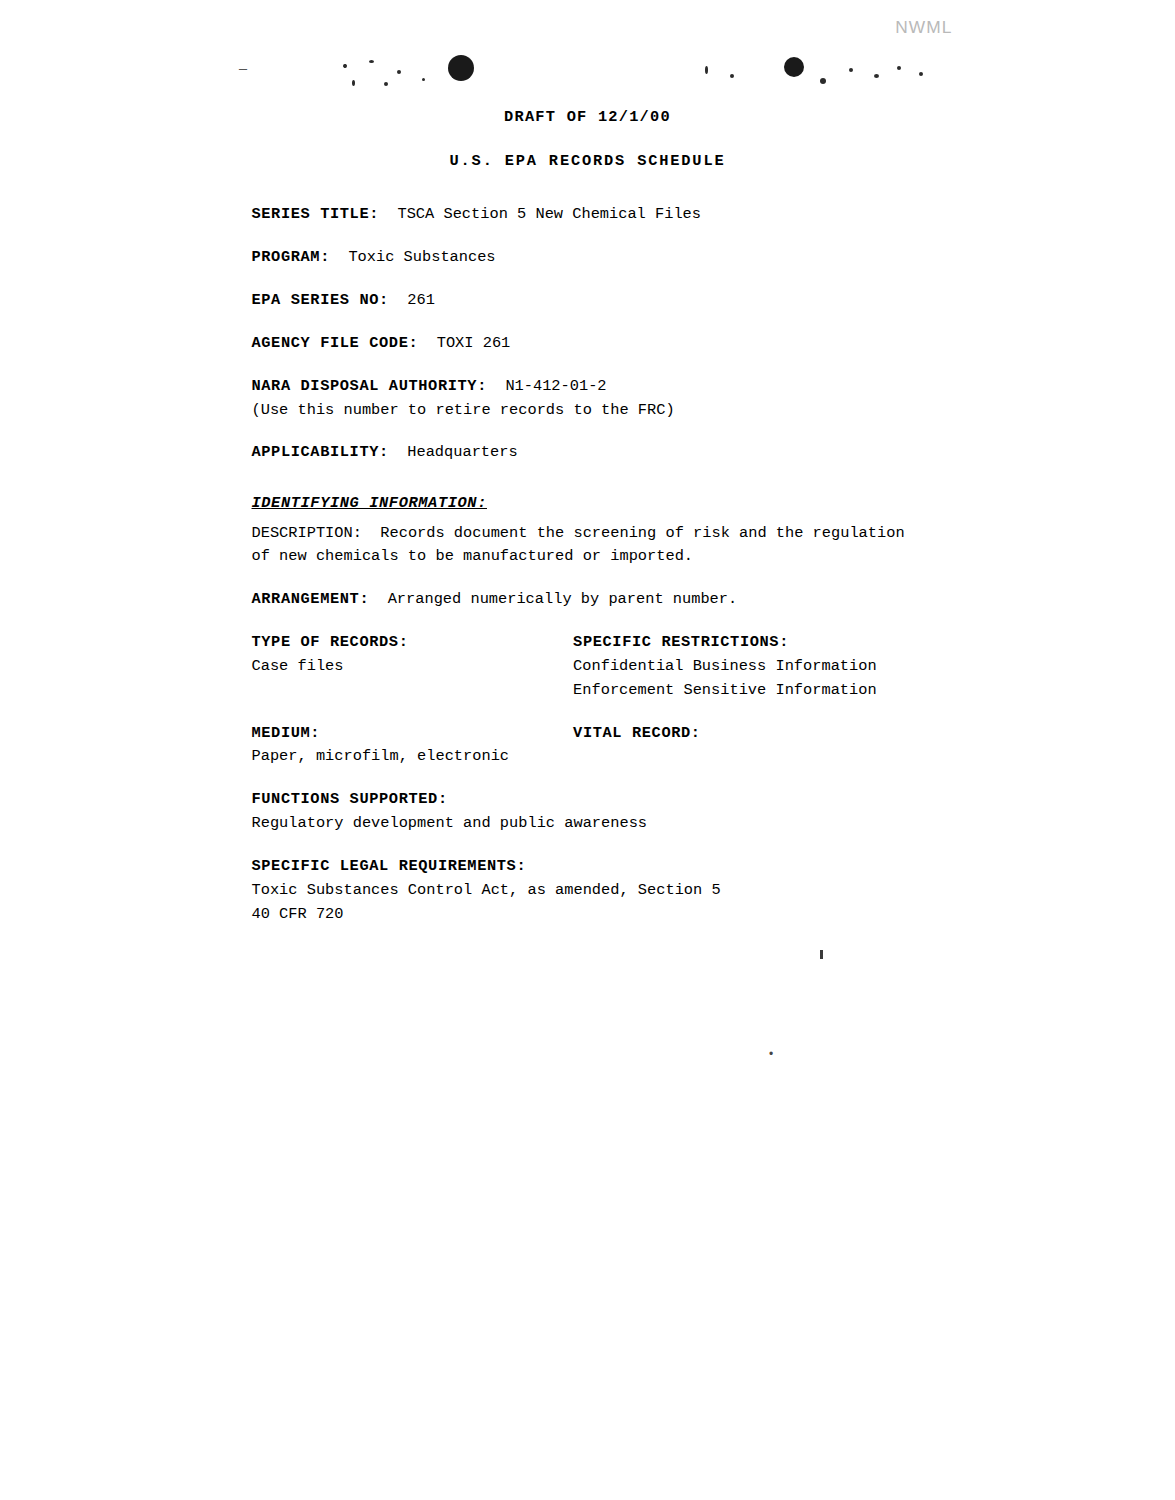NWML
—
DRAFT OF 12/1/00
U.S. EPA RECORDS SCHEDULE
SERIES TITLE: TSCA Section 5 New Chemical Files
PROGRAM: Toxic Substances
EPA SERIES NO: 261
AGENCY FILE CODE: TOXI 261
NARA DISPOSAL AUTHORITY: N1-412-01-2
(Use this number to retire records to the FRC)
APPLICABILITY: Headquarters
IDENTIFYING INFORMATION:
DESCRIPTION: Records document the screening of risk and the regulation of new chemicals to be manufactured or imported.
ARRANGEMENT: Arranged numerically by parent number.
| TYPE OF RECORDS: Case files | SPECIFIC RESTRICTIONS: Confidential Business Information Enforcement Sensitive Information |
| MEDIUM: Paper, microfilm, electronic | VITAL RECORD: |
FUNCTIONS SUPPORTED:
Regulatory development and public awareness
SPECIFIC LEGAL REQUIREMENTS:
Toxic Substances Control Act, as amended, Section 5
40 CFR 720
•